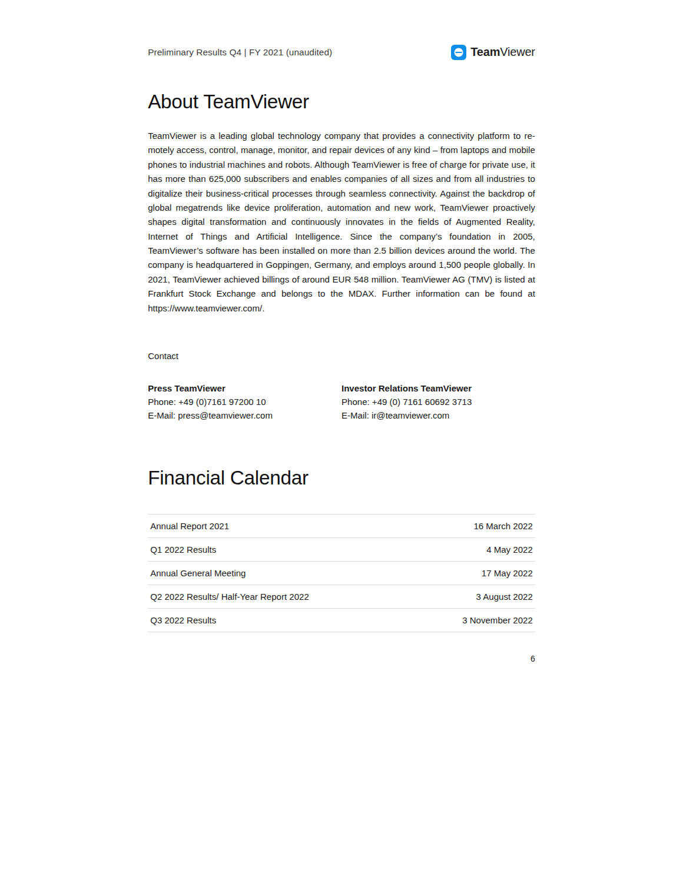Preliminary Results Q4 | FY 2021 (unaudited)
Team Viewer
About TeamViewer
TeamViewer is a leading global technology company that provides a connectivity platform to remotely access, control, manage, monitor, and repair devices of any kind – from laptops and mobile phones to industrial machines and robots. Although TeamViewer is free of charge for private use, it has more than 625,000 subscribers and enables companies of all sizes and from all industries to digitalize their business-critical processes through seamless connectivity. Against the backdrop of global megatrends like device proliferation, automation and new work, TeamViewer proactively shapes digital transformation and continuously innovates in the fields of Augmented Reality, Internet of Things and Artificial Intelligence. Since the company’s foundation in 2005, TeamViewer’s software has been installed on more than 2.5 billion devices around the world. The company is headquartered in Goppingen, Germany, and employs around 1,500 people globally. In 2021, TeamViewer achieved billings of around EUR 548 million. TeamViewer AG (TMV) is listed at Frankfurt Stock Exchange and belongs to the MDAX. Further information can be found at https://www.teamviewer.com/.
Contact
Press TeamViewer
Phone: +49 (0)7161 97200 10
E-Mail: press@teamviewer.com
Investor Relations TeamViewer
Phone: +49 (0) 7161 60692 3713
E-Mail: ir@teamviewer.com
Financial Calendar
| Annual Report 2021 | 16 March 2022 |
| Q1 2022 Results | 4 May 2022 |
| Annual General Meeting | 17 May 2022 |
| Q2 2022 Results/ Half-Year Report 2022 | 3 August 2022 |
| Q3 2022 Results | 3 November 2022 |
6